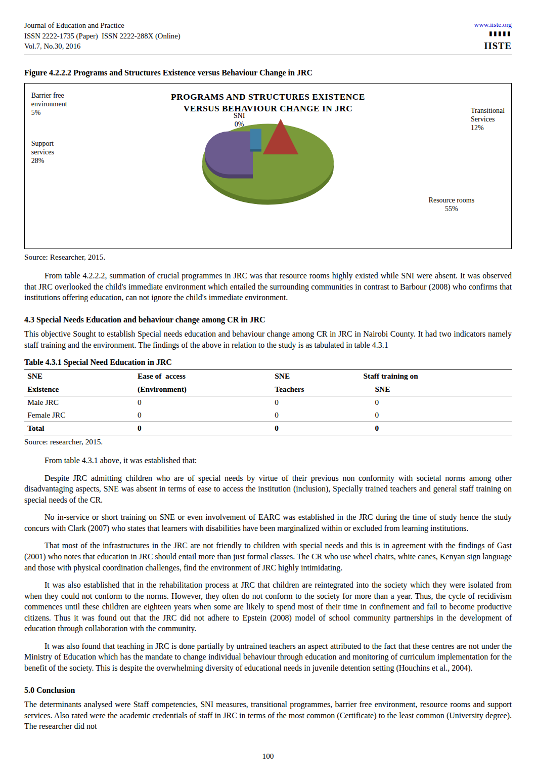Journal of Education and Practice
ISSN 2222-1735 (Paper) ISSN 2222-288X (Online)
Vol.7, No.30, 2016
www.iiste.org
▮▮▮▮▮
IISTE
Figure 4.2.2.2 Programs and Structures Existence versus Behaviour Change in JRC
PROGRAMS AND STRUCTURES EXISTENCE
VERSUS BEHAVIOUR CHANGE IN JRC
Barrier free
environment
5%
Support
services
28%
SNI
0%
Transitional
Services
12%
Resource rooms
55%
Source: Researcher, 2015.
From table 4.2.2.2, summation of crucial programmes in JRC was that resource rooms highly existed while SNI were absent. It was observed that JRC overlooked the child's immediate environment which entailed the surrounding communities in contrast to Barbour (2008) who confirms that institutions offering education, can not ignore the child's immediate environment.
4.3 Special Needs Education and behaviour change among CR in JRC
This objective Sought to establish Special needs education and behaviour change among CR in JRC in Nairobi County. It had two indicators namely staff training and the environment. The findings of the above in relation to the study is as tabulated in table 4.3.1
Table 4.3.1 Special Need Education in JRC
| SNE | Ease of access | SNE | Staff training on |
| --- | --- | --- | --- |
| Existence | (Environment) | Teachers | SNE |
| Male JRC | 0 | 0 | 0 |
| Female JRC | 0 | 0 | 0 |
| Total | 0 | 0 | 0 |
Source: researcher, 2015.
From table 4.3.1 above, it was established that:
Despite JRC admitting children who are of special needs by virtue of their previous non conformity with societal norms among other disadvantaging aspects, SNE was absent in terms of ease to access the institution (inclusion), Specially trained teachers and general staff training on special needs of the CR.
No in-service or short training on SNE or even involvement of EARC was established in the JRC during the time of study hence the study concurs with Clark (2007) who states that learners with disabilities have been marginalized within or excluded from learning institutions.
That most of the infrastructures in the JRC are not friendly to children with special needs and this is in agreement with the findings of Gast (2001) who notes that education in JRC should entail more than just formal classes. The CR who use wheel chairs, white canes, Kenyan sign language and those with physical coordination challenges, find the environment of JRC highly intimidating.
It was also established that in the rehabilitation process at JRC that children are reintegrated into the society which they were isolated from when they could not conform to the norms. However, they often do not conform to the society for more than a year. Thus, the cycle of recidivism commences until these children are eighteen years when some are likely to spend most of their time in confinement and fail to become productive citizens. Thus it was found out that the JRC did not adhere to Epstein (2008) model of school community partnerships in the development of education through collaboration with the community.
It was also found that teaching in JRC is done partially by untrained teachers an aspect attributed to the fact that these centres are not under the Ministry of Education which has the mandate to change individual behaviour through education and monitoring of curriculum implementation for the benefit of the society. This is despite the overwhelming diversity of educational needs in juvenile detention setting (Houchins et al., 2004).
5.0 Conclusion
The determinants analysed were Staff competencies, SNI measures, transitional programmes, barrier free environment, resource rooms and support services. Also rated were the academic credentials of staff in JRC in terms of the most common (Certificate) to the least common (University degree). The researcher did not
100